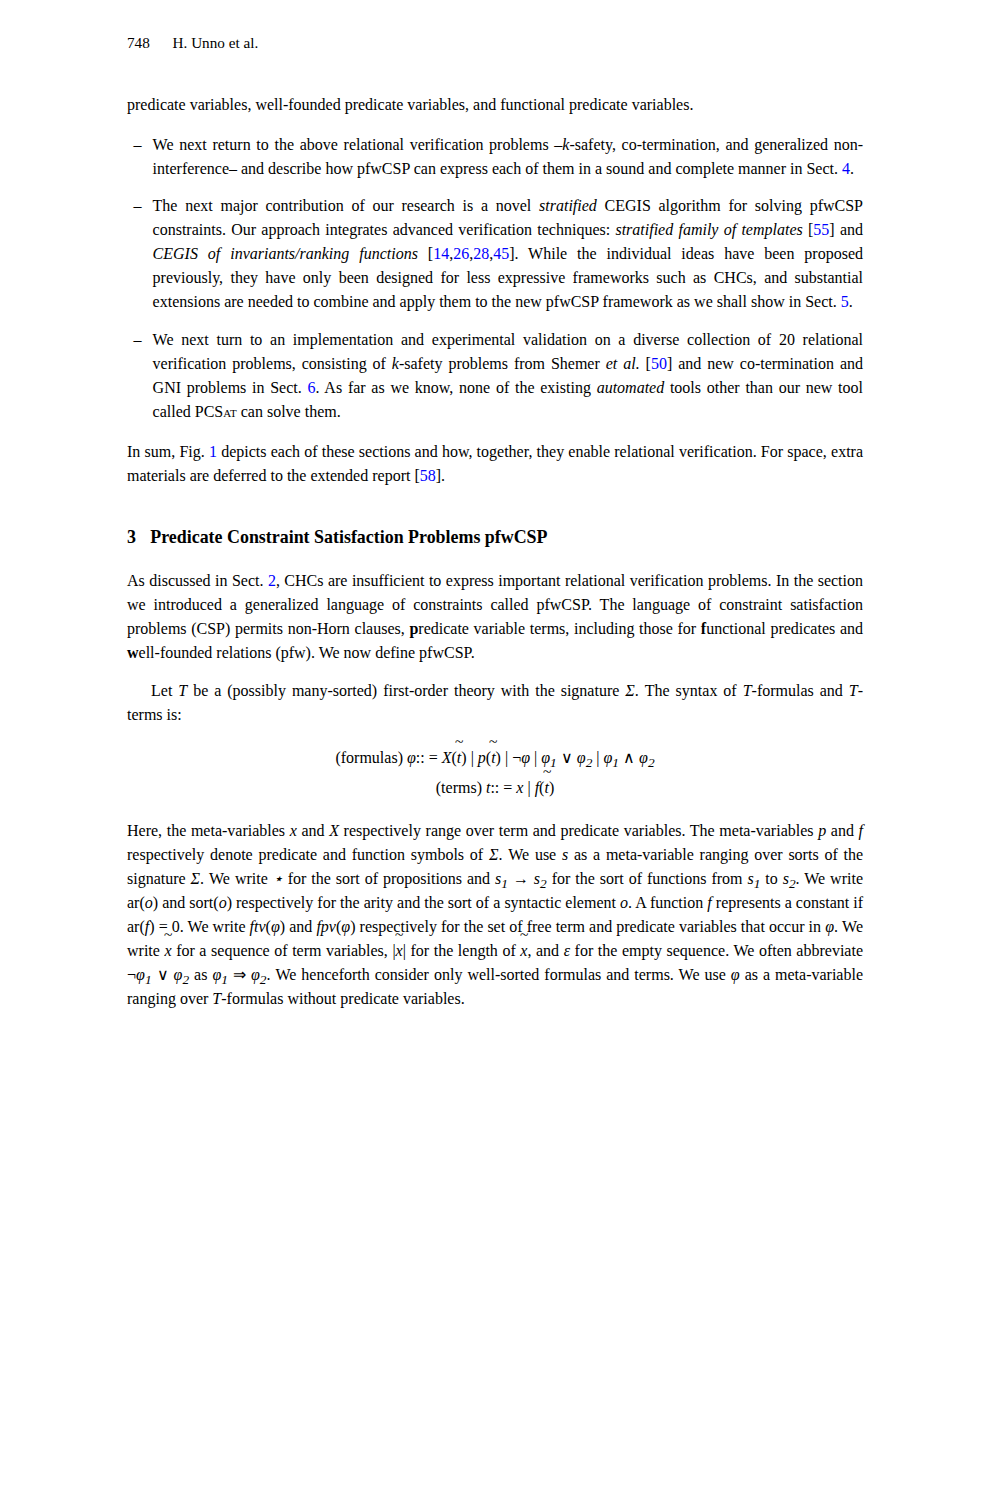748 H. Unno et al.
predicate variables, well-founded predicate variables, and functional predicate variables.
We next return to the above relational verification problems –k-safety, co-termination, and generalized non-interference– and describe how pfwCSP can express each of them in a sound and complete manner in Sect. 4.
The next major contribution of our research is a novel stratified CEGIS algorithm for solving pfwCSP constraints. Our approach integrates advanced verification techniques: stratified family of templates [55] and CEGIS of invariants/ranking functions [14,26,28,45]. While the individual ideas have been proposed previously, they have only been designed for less expressive frameworks such as CHCs, and substantial extensions are needed to combine and apply them to the new pfwCSP framework as we shall show in Sect. 5.
We next turn to an implementation and experimental validation on a diverse collection of 20 relational verification problems, consisting of k-safety problems from Shemer et al. [50] and new co-termination and GNI problems in Sect. 6. As far as we know, none of the existing automated tools other than our new tool called PCSat can solve them.
In sum, Fig. 1 depicts each of these sections and how, together, they enable relational verification. For space, extra materials are deferred to the extended report [58].
3 Predicate Constraint Satisfaction Problems pfwCSP
As discussed in Sect. 2, CHCs are insufficient to express important relational verification problems. In the section we introduced a generalized language of constraints called pfwCSP. The language of constraint satisfaction problems (CSP) permits non-Horn clauses, predicate variable terms, including those for functional predicates and well-founded relations (pfw). We now define pfwCSP.
Let T be a (possibly many-sorted) first-order theory with the signature Σ. The syntax of T-formulas and T-terms is:
(formulas) φ:: = X(t) | p(t) | ¬φ | φ1 ∨ φ2 | φ1 ∧ φ2
(terms) t:: = x | f(t)
Here, the meta-variables x and X respectively range over term and predicate variables. The meta-variables p and f respectively denote predicate and function symbols of Σ. We use s as a meta-variable ranging over sorts of the signature Σ. We write ⋆ for the sort of propositions and s1 → s2 for the sort of functions from s1 to s2. We write ar(o) and sort(o) respectively for the arity and the sort of a syntactic element o. A function f represents a constant if ar(f) = 0. We write ftv(φ) and fpv(φ) respectively for the set of free term and predicate variables that occur in φ. We write x for a sequence of term variables, |x| for the length of x, and ε for the empty sequence. We often abbreviate ¬φ1 ∨ φ2 as φ1 ⇒ φ2. We henceforth consider only well-sorted formulas and terms. We use φ as a meta-variable ranging over T-formulas without predicate variables.